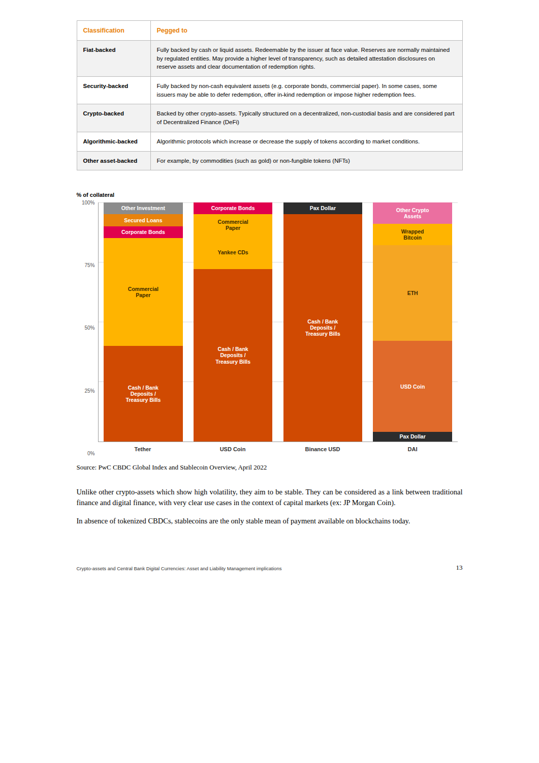| Classification | Pegged to |
| --- | --- |
| Fiat-backed | Fully backed by cash or liquid assets. Redeemable by the issuer at face value. Reserves are normally maintained by regulated entities. May provide a higher level of transparency, such as detailed attestation disclosures on reserve assets and clear documentation of redemption rights. |
| Security-backed | Fully backed by non-cash equivalent assets (e.g. corporate bonds, commercial paper). In some cases, some issuers may be able to defer redemption, offer in-kind redemption or impose higher redemption fees. |
| Crypto-backed | Backed by other crypto-assets. Typically structured on a decentralized, non-custodial basis and are considered part of Decentralized Finance (DeFi) |
| Algorithmic-backed | Algorithmic protocols which increase or decrease the supply of tokens according to market conditions. |
| Other asset-backed | For example, by commodities (such as gold) or non-fungible tokens (NFTs) |
% of collateral
100% 75% 50% 25% 0%
Other Investment
Secured Loans
Corporate Bonds
Commercial
Paper
Cash / Bank
Deposits /
Treasury Bills
Corporate Bonds
Commercial
Paper
Yankee CDs
Cash / Bank
Deposits /
Treasury Bills
Pax Dollar
Cash / Bank
Deposits /
Treasury Bills
Other Crypto
Assets
Wrapped
Bitcoin
ETH
USD Coin
Pax Dollar
Tether USD Coin Binance USD DAI
Source: PwC CBDC Global Index and Stablecoin Overview, April 2022
Unlike other crypto-assets which show high volatility, they aim to be stable. They can be considered as a link between traditional finance and digital finance, with very clear use cases in the context of capital markets (ex: JP Morgan Coin).
In absence of tokenized CBDCs, stablecoins are the only stable mean of payment available on blockchains today.
Crypto-assets and Central Bank Digital Currencies: Asset and Liability Management implications
13